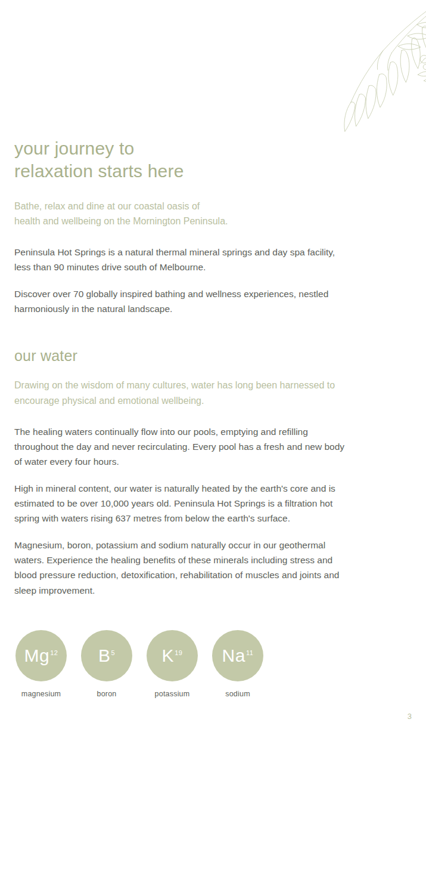your journey to
relaxation starts here
Bathe, relax and dine at our coastal oasis of
health and wellbeing on the Mornington Peninsula.
Peninsula Hot Springs is a natural thermal mineral springs and day spa facility, less than 90 minutes drive south of Melbourne.
Discover over 70 globally inspired bathing and wellness experiences, nestled harmoniously in the natural landscape.
our water
Drawing on the wisdom of many cultures, water has long been harnessed to encourage physical and emotional wellbeing.
The healing waters continually flow into our pools, emptying and refilling throughout the day and never recirculating. Every pool has a fresh and new body of water every four hours.
High in mineral content, our water is naturally heated by the earth's core and is estimated to be over 10,000 years old. Peninsula Hot Springs is a filtration hot spring with waters rising 637 metres from below the earth's surface.
Magnesium, boron, potassium and sodium naturally occur in our geothermal waters. Experience the healing benefits of these minerals including stress and blood pressure reduction, detoxification, rehabilitation of muscles and joints and sleep improvement.
Mg12
magnesium
B5
boron
K19
potassium
Na11
sodium
3